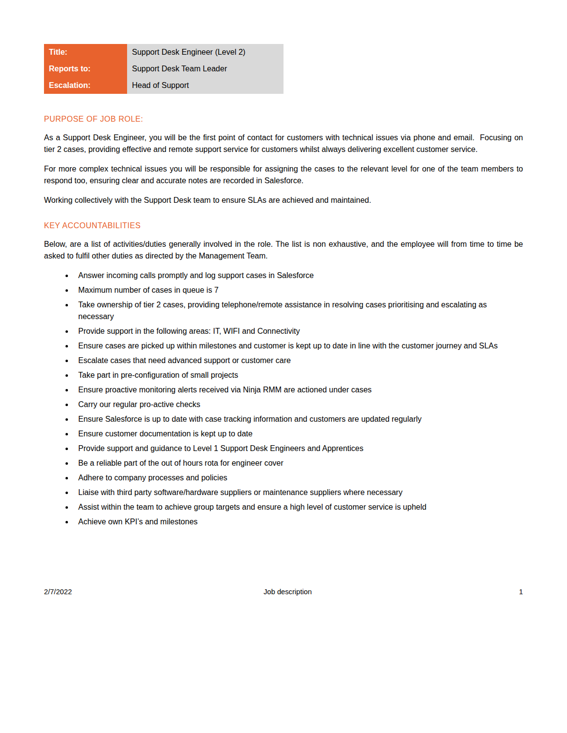| Title: | Support Desk Engineer (Level 2) |
| Reports to: | Support Desk Team Leader |
| Escalation: | Head of Support |
PURPOSE OF JOB ROLE:
As a Support Desk Engineer, you will be the first point of contact for customers with technical issues via phone and email. Focusing on tier 2 cases, providing effective and remote support service for customers whilst always delivering excellent customer service.
For more complex technical issues you will be responsible for assigning the cases to the relevant level for one of the team members to respond too, ensuring clear and accurate notes are recorded in Salesforce.
Working collectively with the Support Desk team to ensure SLAs are achieved and maintained.
KEY ACCOUNTABILITIES
Below, are a list of activities/duties generally involved in the role. The list is non exhaustive, and the employee will from time to time be asked to fulfil other duties as directed by the Management Team.
Answer incoming calls promptly and log support cases in Salesforce
Maximum number of cases in queue is 7
Take ownership of tier 2 cases, providing telephone/remote assistance in resolving cases prioritising and escalating as necessary
Provide support in the following areas: IT, WIFI and Connectivity
Ensure cases are picked up within milestones and customer is kept up to date in line with the customer journey and SLAs
Escalate cases that need advanced support or customer care
Take part in pre-configuration of small projects
Ensure proactive monitoring alerts received via Ninja RMM are actioned under cases
Carry our regular pro-active checks
Ensure Salesforce is up to date with case tracking information and customers are updated regularly
Ensure customer documentation is kept up to date
Provide support and guidance to Level 1 Support Desk Engineers and Apprentices
Be a reliable part of the out of hours rota for engineer cover
Adhere to company processes and policies
Liaise with third party software/hardware suppliers or maintenance suppliers where necessary
Assist within the team to achieve group targets and ensure a high level of customer service is upheld
Achieve own KPI’s and milestones
2/7/2022 Job description 1